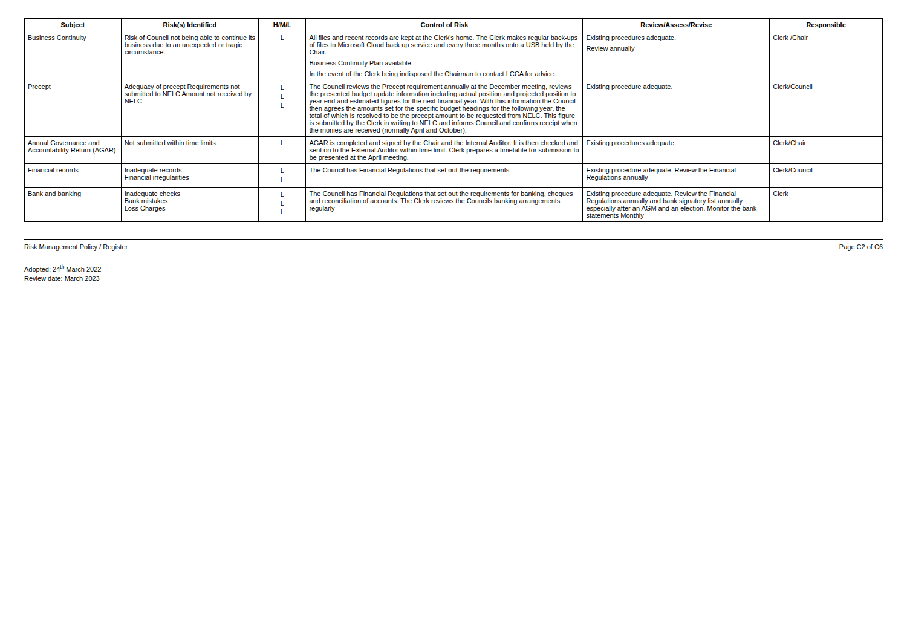| Subject | Risk(s) Identified | H/M/L | Control of Risk | Review/Assess/Revise | Responsible |
| --- | --- | --- | --- | --- | --- |
| Business Continuity | Risk of Council not being able to continue its business due to an unexpected or tragic circumstance | L | All files and recent records are kept at the Clerk's home. The Clerk makes regular back-ups of files to Microsoft Cloud back up service and every three months onto a USB held by the Chair. Business Continuity Plan available. In the event of the Clerk being indisposed the Chairman to contact LCCA for advice. | Existing procedures adequate. Review annually | Clerk /Chair |
| Precept | Adequacy of precept Requirements not submitted to NELC Amount not received by NELC | L L L | The Council reviews the Precept requirement annually at the December meeting, reviews the presented budget update information including actual position and projected position to year end and estimated figures for the next financial year. With this information the Council then agrees the amounts set for the specific budget headings for the following year, the total of which is resolved to be the precept amount to be requested from NELC. This figure is submitted by the Clerk in writing to NELC and informs Council and confirms receipt when the monies are received (normally April and October). | Existing procedure adequate. | Clerk/Council |
| Annual Governance and Accountability Return (AGAR) | Not submitted within time limits | L | AGAR is completed and signed by the Chair and the Internal Auditor. It is then checked and sent on to the External Auditor within time limit. Clerk prepares a timetable for submission to be presented at the April meeting. | Existing procedures adequate. | Clerk/Chair |
| Financial records | Inadequate records Financial irregularities | L L | The Council has Financial Regulations that set out the requirements | Existing procedure adequate. Review the Financial Regulations annually | Clerk/Council |
| Bank and banking | Inadequate checks Bank mistakes Loss Charges | L L L | The Council has Financial Regulations that set out the requirements for banking, cheques and reconciliation of accounts. The Clerk reviews the Councils banking arrangements regularly | Existing procedure adequate. Review the Financial Regulations annually and bank signatory list annually especially after an AGM and an election. Monitor the bank statements Monthly | Clerk |
Risk Management Policy / Register Page C2 of C6
Adopted: 24th March 2022
Review date: March 2023